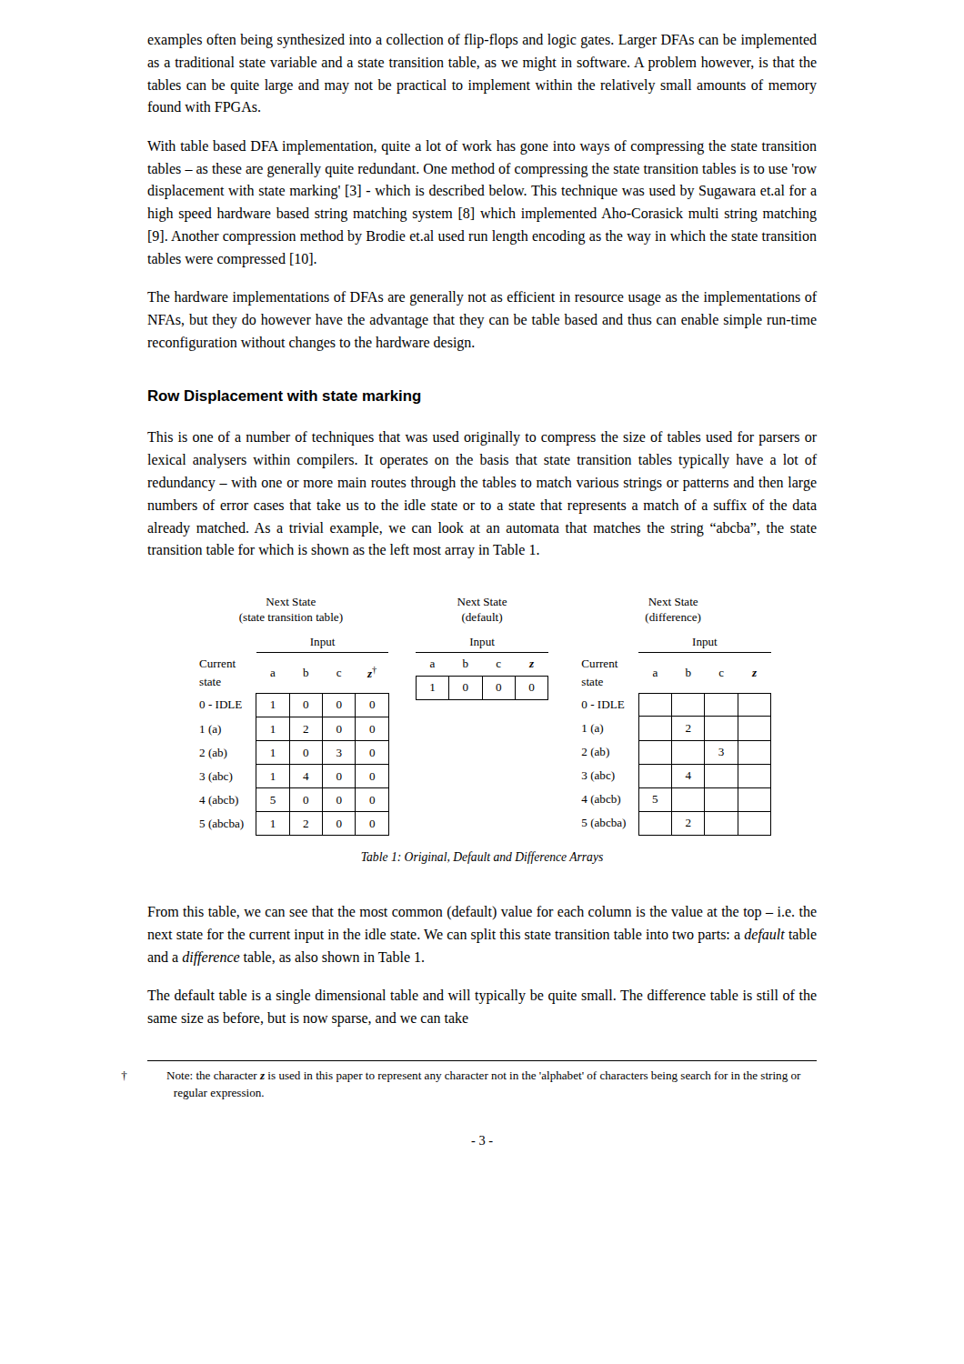examples often being synthesized into a collection of flip-flops and logic gates. Larger DFAs can be implemented as a traditional state variable and a state transition table, as we might in software. A problem however, is that the tables can be quite large and may not be practical to implement within the relatively small amounts of memory found with FPGAs.
With table based DFA implementation, quite a lot of work has gone into ways of compressing the state transition tables – as these are generally quite redundant. One method of compressing the state transition tables is to use 'row displacement with state marking' [3] - which is described below. This technique was used by Sugawara et.al for a high speed hardware based string matching system [8] which implemented Aho-Corasick multi string matching [9]. Another compression method by Brodie et.al used run length encoding as the way in which the state transition tables were compressed [10].
The hardware implementations of DFAs are generally not as efficient in resource usage as the implementations of NFAs, but they do however have the advantage that they can be table based and thus can enable simple run-time reconfiguration without changes to the hardware design.
Row Displacement with state marking
This is one of a number of techniques that was used originally to compress the size of tables used for parsers or lexical analysers within compilers. It operates on the basis that state transition tables typically have a lot of redundancy – with one or more main routes through the tables to match various strings or patterns and then large numbers of error cases that take us to the idle state or to a state that represents a match of a suffix of the data already matched. As a trivial example, we can look at an automata that matches the string “abcba”, the state transition table for which is shown as the left most array in Table 1.
Next State
(state transition table)
| | Input |
| --- | --- |
| Current state | a | b | c | z † |
| 0 - IDLE | 1 | 0 | 0 | 0 |
| 1 (a) | 1 | 2 | 0 | 0 |
| 2 (ab) | 1 | 0 | 3 | 0 |
| 3 (abc) | 1 | 4 | 0 | 0 |
| 4 (abcb) | 5 | 0 | 0 | 0 |
| 5 (abcba) | 1 | 2 | 0 | 0 |
Next State
(default)
| Input |
| --- |
| a | b | c | z |
| 1 | 0 | 0 | 0 |
Next State
(difference)
| | Input |
| --- | --- |
| Current state | a | b | c | z |
| 0 - IDLE | | | | |
| 1 (a) | | 2 | | |
| 2 (ab) | | | 3 | |
| 3 (abc) | | 4 | | |
| 4 (abcb) | 5 | | | |
| 5 (abcba) | | 2 | | |
Table 1: Original, Default and Difference Arrays
From this table, we can see that the most common (default) value for each column is the value at the top – i.e. the next state for the current input in the idle state. We can split this state transition table into two parts: a default table and a difference table, as also shown in Table 1.
The default table is a single dimensional table and will typically be quite small. The difference table is still of the same size as before, but is now sparse, and we can take
†Note: the character z is used in this paper to represent any character not in the 'alphabet' of characters being search for in the string or regular expression.
- 3 -